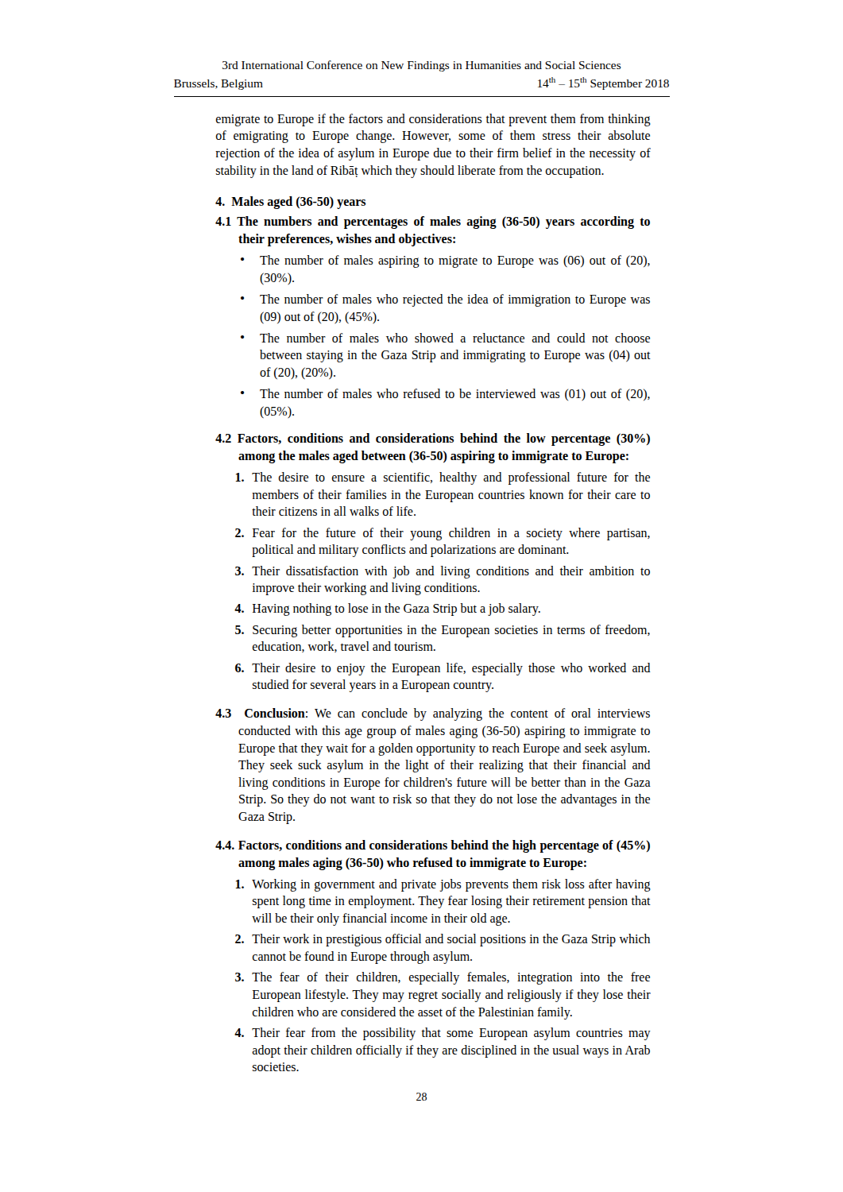3rd International Conference on New Findings in Humanities and Social Sciences
Brussels, Belgium 14th – 15th September 2018
emigrate to Europe if the factors and considerations that prevent them from thinking of emigrating to Europe change. However, some of them stress their absolute rejection of the idea of asylum in Europe due to their firm belief in the necessity of stability in the land of Ribāṭ which they should liberate from the occupation.
4. Males aged (36-50) years
4.1 The numbers and percentages of males aging (36-50) years according to their preferences, wishes and objectives:
The number of males aspiring to migrate to Europe was (06) out of (20), (30%).
The number of males who rejected the idea of immigration to Europe was (09) out of (20), (45%).
The number of males who showed a reluctance and could not choose between staying in the Gaza Strip and immigrating to Europe was (04) out of (20), (20%).
The number of males who refused to be interviewed was (01) out of (20), (05%).
4.2 Factors, conditions and considerations behind the low percentage (30%) among the males aged between (36-50) aspiring to immigrate to Europe:
The desire to ensure a scientific, healthy and professional future for the members of their families in the European countries known for their care to their citizens in all walks of life.
Fear for the future of their young children in a society where partisan, political and military conflicts and polarizations are dominant.
Their dissatisfaction with job and living conditions and their ambition to improve their working and living conditions.
Having nothing to lose in the Gaza Strip but a job salary.
Securing better opportunities in the European societies in terms of freedom, education, work, travel and tourism.
Their desire to enjoy the European life, especially those who worked and studied for several years in a European country.
4.3 Conclusion: We can conclude by analyzing the content of oral interviews conducted with this age group of males aging (36-50) aspiring to immigrate to Europe that they wait for a golden opportunity to reach Europe and seek asylum. They seek suck asylum in the light of their realizing that their financial and living conditions in Europe for children's future will be better than in the Gaza Strip. So they do not want to risk so that they do not lose the advantages in the Gaza Strip.
4.4. Factors, conditions and considerations behind the high percentage of (45%) among males aging (36-50) who refused to immigrate to Europe:
Working in government and private jobs prevents them risk loss after having spent long time in employment. They fear losing their retirement pension that will be their only financial income in their old age.
Their work in prestigious official and social positions in the Gaza Strip which cannot be found in Europe through asylum.
The fear of their children, especially females, integration into the free European lifestyle. They may regret socially and religiously if they lose their children who are considered the asset of the Palestinian family.
Their fear from the possibility that some European asylum countries may adopt their children officially if they are disciplined in the usual ways in Arab societies.
28